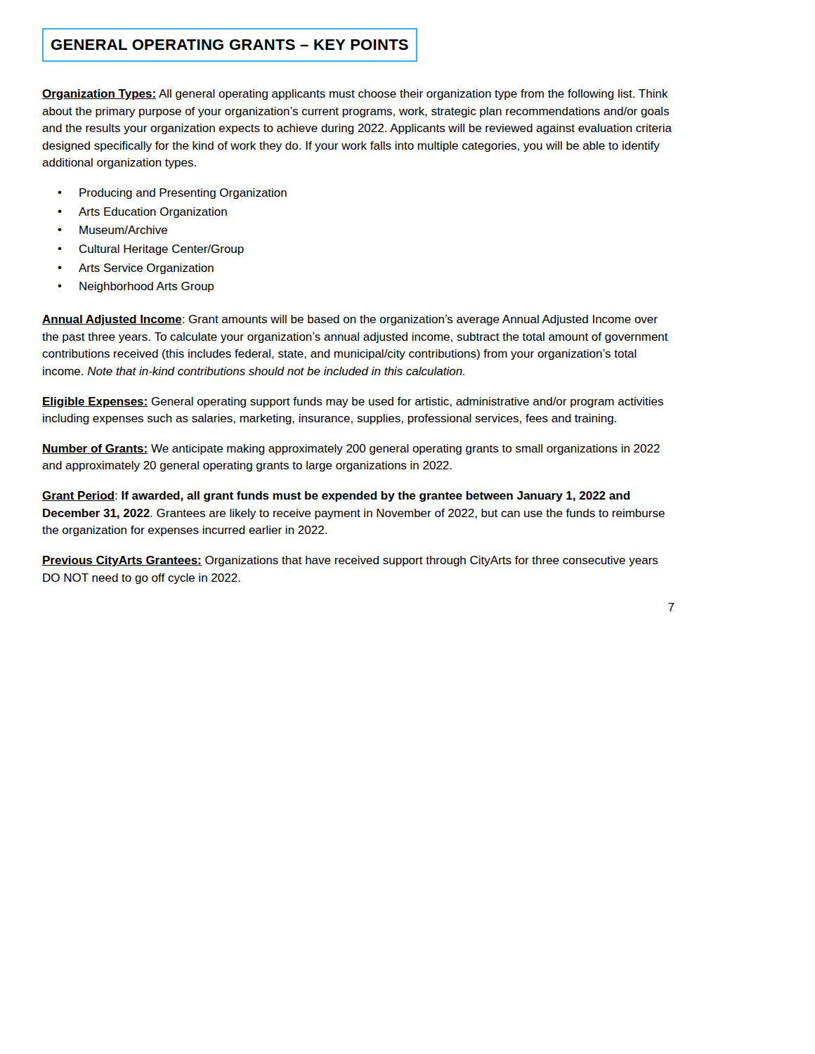GENERAL OPERATING GRANTS – KEY POINTS
Organization Types: All general operating applicants must choose their organization type from the following list. Think about the primary purpose of your organization’s current programs, work, strategic plan recommendations and/or goals and the results your organization expects to achieve during 2022. Applicants will be reviewed against evaluation criteria designed specifically for the kind of work they do. If your work falls into multiple categories, you will be able to identify additional organization types.
Producing and Presenting Organization
Arts Education Organization
Museum/Archive
Cultural Heritage Center/Group
Arts Service Organization
Neighborhood Arts Group
Annual Adjusted Income: Grant amounts will be based on the organization’s average Annual Adjusted Income over the past three years. To calculate your organization’s annual adjusted income, subtract the total amount of government contributions received (this includes federal, state, and municipal/city contributions) from your organization’s total income. Note that in-kind contributions should not be included in this calculation.
Eligible Expenses: General operating support funds may be used for artistic, administrative and/or program activities including expenses such as salaries, marketing, insurance, supplies, professional services, fees and training.
Number of Grants: We anticipate making approximately 200 general operating grants to small organizations in 2022 and approximately 20 general operating grants to large organizations in 2022.
Grant Period: If awarded, all grant funds must be expended by the grantee between January 1, 2022 and December 31, 2022. Grantees are likely to receive payment in November of 2022, but can use the funds to reimburse the organization for expenses incurred earlier in 2022.
Previous CityArts Grantees: Organizations that have received support through CityArts for three consecutive years DO NOT need to go off cycle in 2022.
7